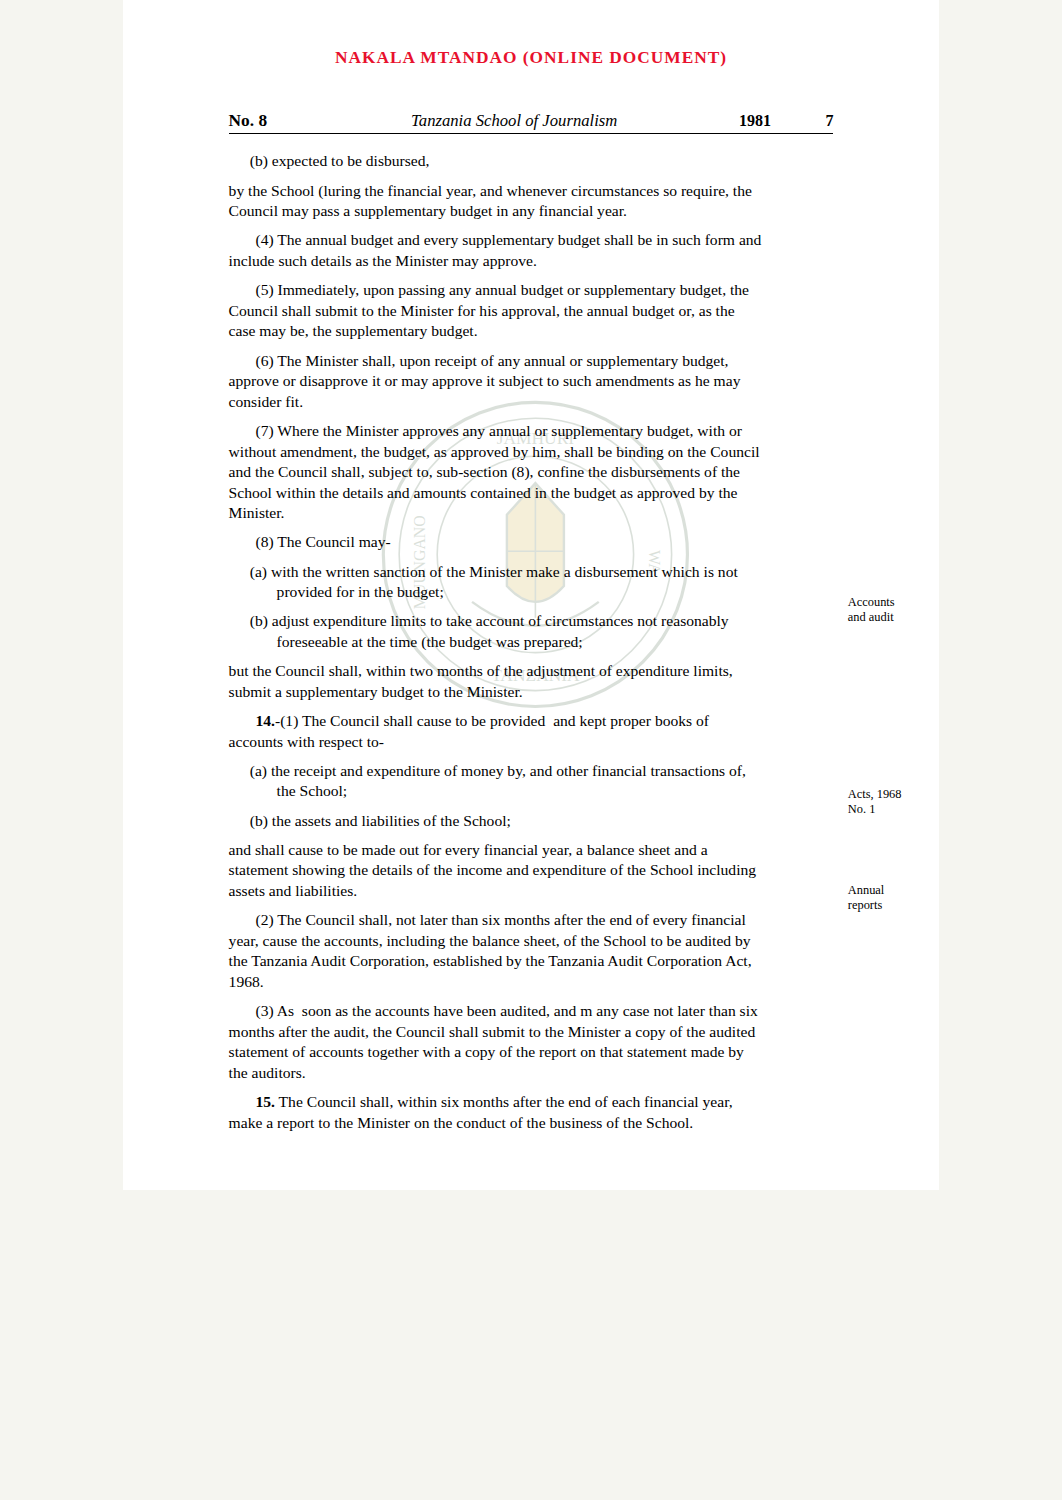NAKALA MTANDAO (ONLINE DOCUMENT)
No. 8
Tanzania School of Journalism
1981
7
JAMHURI TANZANIA MUUNGANO WA
(b) expected to be disbursed,
by the School (luring the financial year, and whenever circumstances so require, the Council may pass a supplementary budget in any financial year.
(4) The annual budget and every supplementary budget shall be in such form and include such details as the Minister may approve.
(5) Immediately, upon passing any annual budget or supplementary budget, the Council shall submit to the Minister for his approval, the annual budget or, as the case may be, the supplementary budget.
(6) The Minister shall, upon receipt of any annual or supplementary budget, approve or disapprove it or may approve it subject to such amendments as he may consider fit.
(7) Where the Minister approves any annual or supplementary budget, with or without amendment, the budget, as approved by him, shall be binding on the Council and the Council shall, subject to, sub-section (8), confine the disbursements of the School within the details and amounts contained in the budget as approved by the Minister.
(8) The Council may-
(a) with the written sanction of the Minister make a disbursement which is not provided for in the budget;
(b) adjust expenditure limits to take account of circumstances not reasonably foreseeable at the time (the budget was prepared;
but the Council shall, within two months of the adjustment of expenditure limits, submit a supplementary budget to the Minister.
14.-(1) The Council shall cause to be provided and kept proper books of accounts with respect to-
(a) the receipt and expenditure of money by, and other financial transactions of, the School;
(b) the assets and liabilities of the School;
and shall cause to be made out for every financial year, a balance sheet and a statement showing the details of the income and expenditure of the School including assets and liabilities.
(2) The Council shall, not later than six months after the end of every financial year, cause the accounts, including the balance sheet, of the School to be audited by the Tanzania Audit Corporation, established by the Tanzania Audit Corporation Act, 1968.
(3) As soon as the accounts have been audited, and m any case not later than six months after the audit, the Council shall submit to the Minister a copy of the audited statement of accounts together with a copy of the report on that statement made by the auditors.
15. The Council shall, within six months after the end of each financial year, make a report to the Minister on the conduct of the business of the School.
Accounts
and audit
Acts, 1968
No. 1
Annual
reports